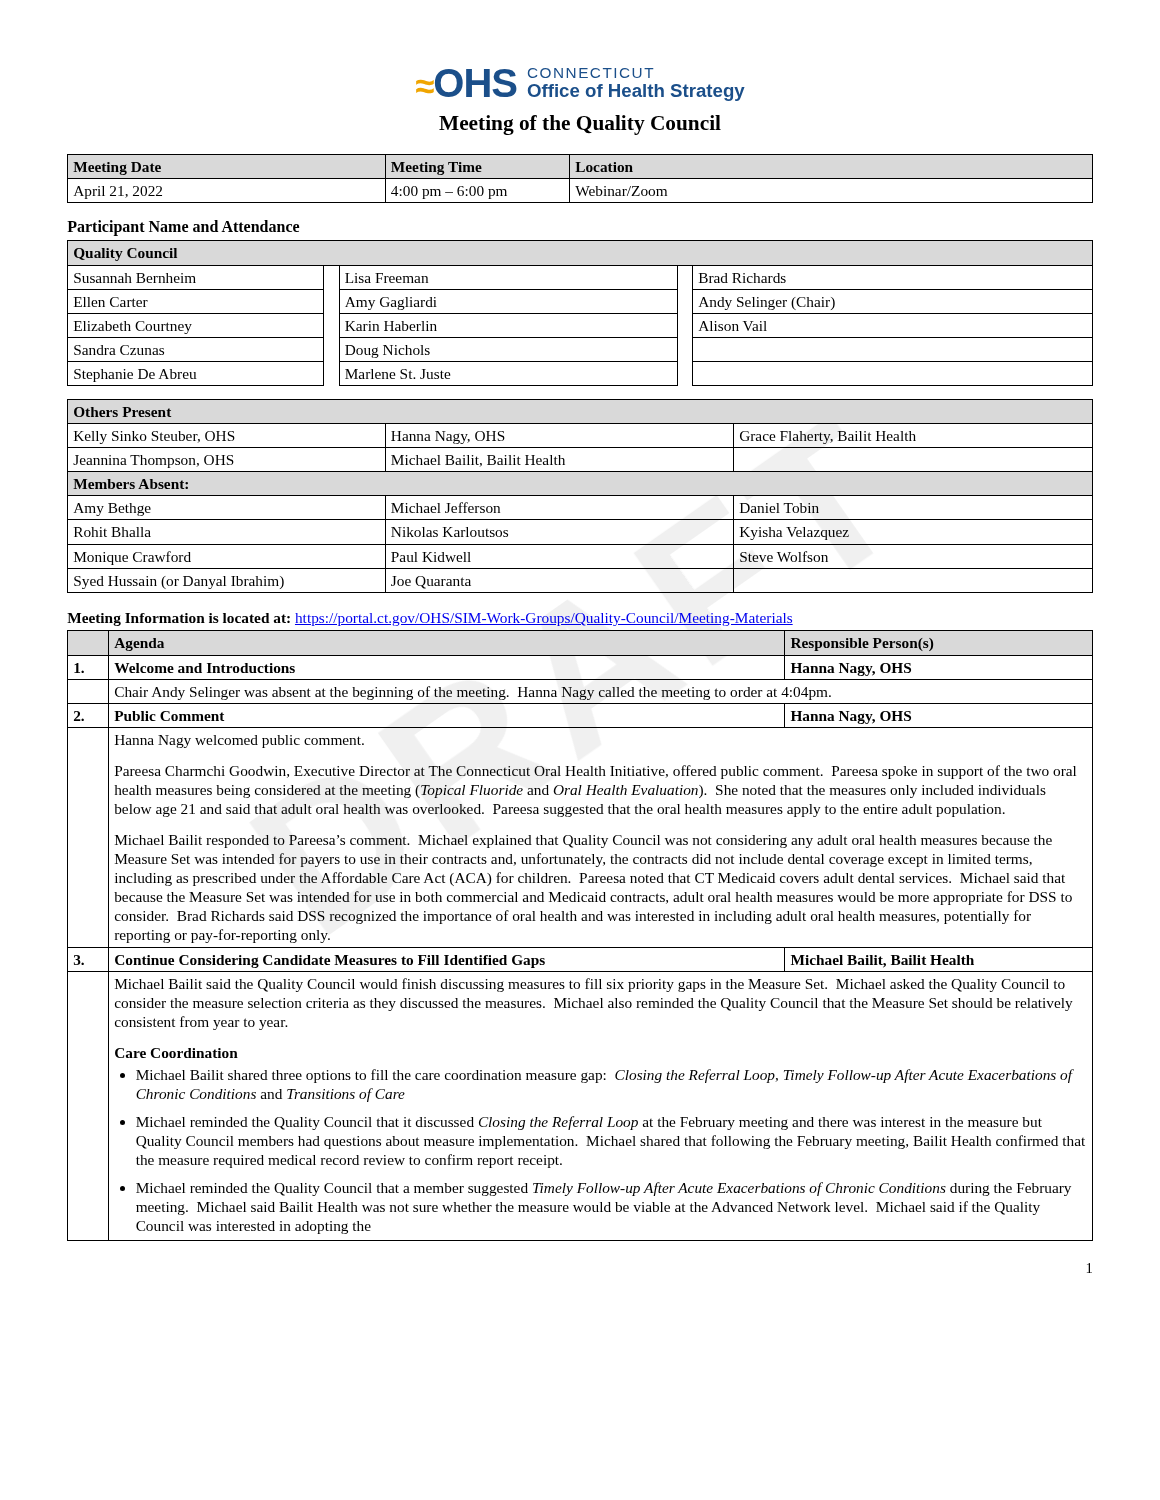DRAFT
≈OHS
CONNECTICUT
Office of Health Strategy
Meeting of the Quality Council
| Meeting Date | Meeting Time | Location |
| April 21, 2022 | 4:00 pm – 6:00 pm | Webinar/Zoom |
Participant Name and Attendance
| Quality Council |
| Susannah Bernheim | | Lisa Freeman | | Brad Richards |
| Ellen Carter | | Amy Gagliardi | | Andy Selinger (Chair) |
| Elizabeth Courtney | | Karin Haberlin | | Alison Vail |
| Sandra Czunas | | Doug Nichols | | |
| Stephanie De Abreu | | Marlene St. Juste | | |
| Others Present |
| Kelly Sinko Steuber, OHS | Hanna Nagy, OHS | Grace Flaherty, Bailit Health |
| Jeannina Thompson, OHS | Michael Bailit, Bailit Health | |
| Members Absent: |
| Amy Bethge | Michael Jefferson | Daniel Tobin |
| Rohit Bhalla | Nikolas Karloutsos | Kyisha Velazquez |
| Monique Crawford | Paul Kidwell | Steve Wolfson |
| Syed Hussain (or Danyal Ibrahim) | Joe Quaranta | |
Meeting Information is located at: https://portal.ct.gov/OHS/SIM-Work-Groups/Quality-Council/Meeting-Materials
| | Agenda | Responsible Person(s) |
| 1. | Welcome and Introductions | Hanna Nagy, OHS |
| | Chair Andy Selinger was absent at the beginning of the meeting. Hanna Nagy called the meeting to order at 4:04pm. |
| 2. | Public Comment | Hanna Nagy, OHS |
| | Hanna Nagy welcomed public comment. Pareesa Charmchi Goodwin, Executive Director at The Connecticut Oral Health Initiative, offered public comment. Pareesa spoke in support of the two oral health measures being considered at the meeting ( Topical Fluoride and Oral Health Evaluation ). She noted that the measures only included individuals below age 21 and said that adult oral health was overlooked. Pareesa suggested that the oral health measures apply to the entire adult population. Michael Bailit responded to Pareesa’s comment. Michael explained that Quality Council was not considering any adult oral health measures because the Measure Set was intended for payers to use in their contracts and, unfortunately, the contracts did not include dental coverage except in limited terms, including as prescribed under the Affordable Care Act (ACA) for children. Pareesa noted that CT Medicaid covers adult dental services. Michael said that because the Measure Set was intended for use in both commercial and Medicaid contracts, adult oral health measures would be more appropriate for DSS to consider. Brad Richards said DSS recognized the importance of oral health and was interested in including adult oral health measures, potentially for reporting or pay-for-reporting only. |
| 3. | Continue Considering Candidate Measures to Fill Identified Gaps | Michael Bailit, Bailit Health |
| | Michael Bailit said the Quality Council would finish discussing measures to fill six priority gaps in the Measure Set. Michael asked the Quality Council to consider the measure selection criteria as they discussed the measures. Michael also reminded the Quality Council that the Measure Set should be relatively consistent from year to year. Care Coordination Michael Bailit shared three options to fill the care coordination measure gap: Closing the Referral Loop , Timely Follow-up After Acute Exacerbations of Chronic Conditions and Transitions of Care Michael reminded the Quality Council that it discussed Closing the Referral Loop at the February meeting and there was interest in the measure but Quality Council members had questions about measure implementation. Michael shared that following the February meeting, Bailit Health confirmed that the measure required medical record review to confirm report receipt. Michael reminded the Quality Council that a member suggested Timely Follow-up After Acute Exacerbations of Chronic Conditions during the February meeting. Michael said Bailit Health was not sure whether the measure would be viable at the Advanced Network level. Michael said if the Quality Council was interested in adopting the |
1